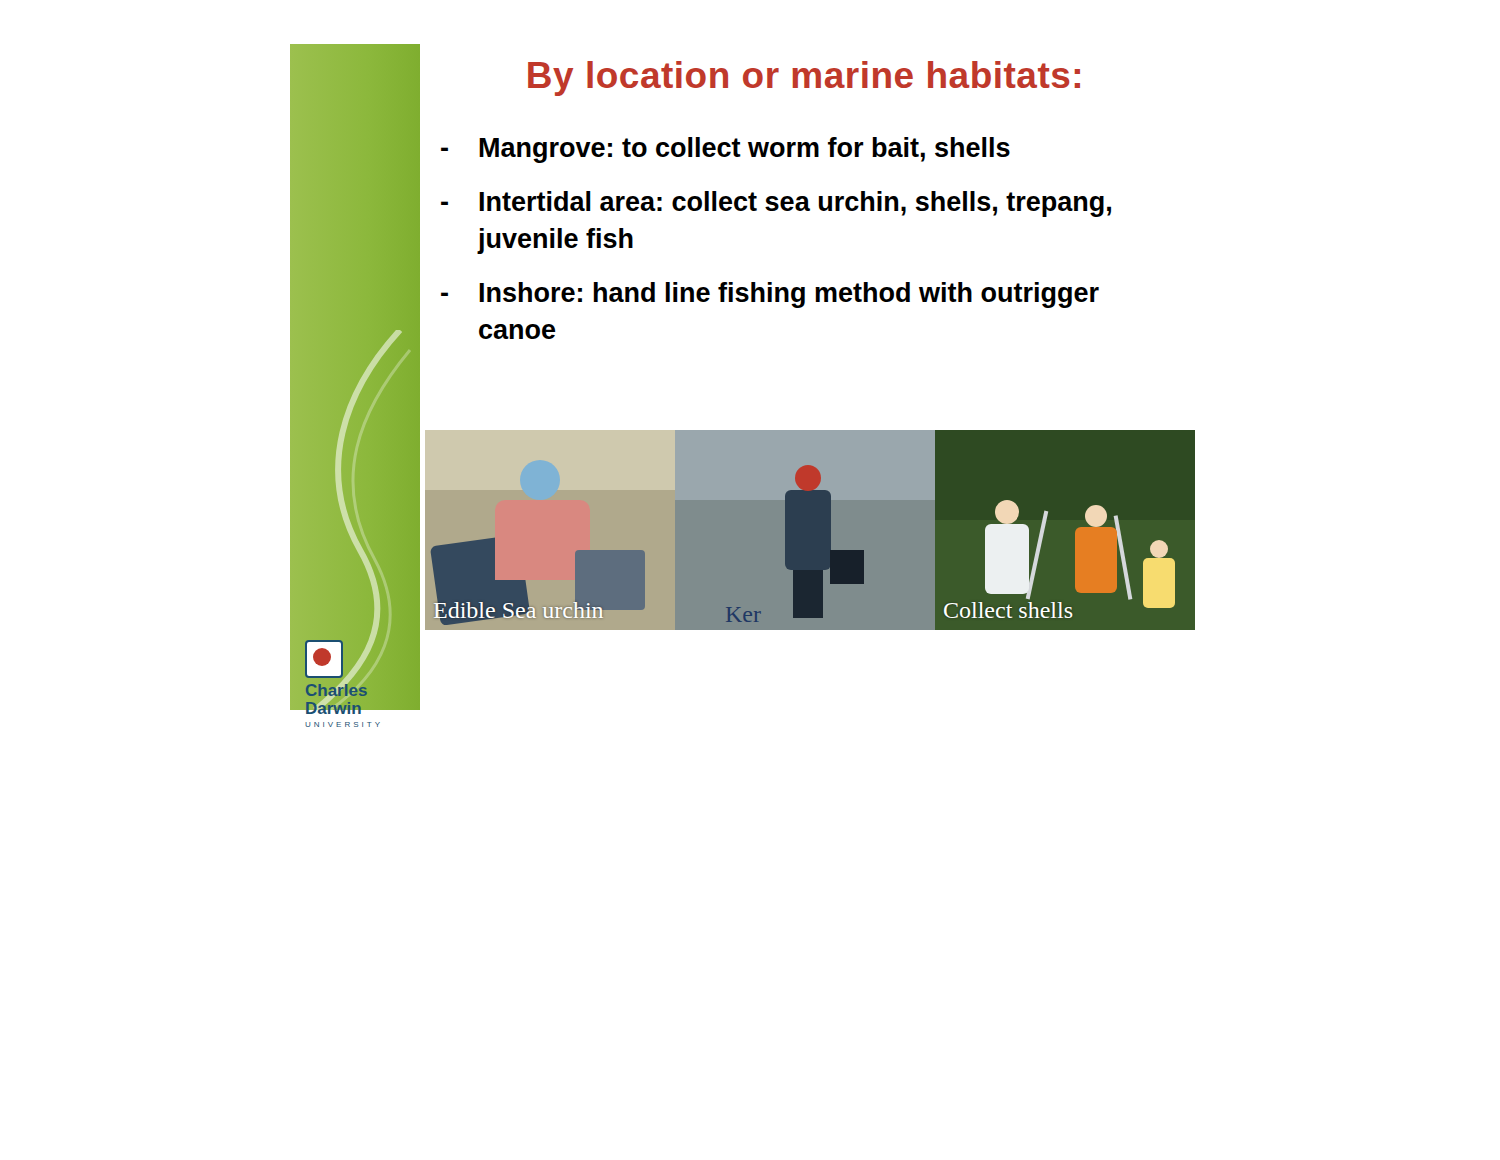By location or marine habitats:
Mangrove: to collect worm for bait, shells
Intertidal area: collect sea urchin, shells, trepang, juvenile fish
Inshore: hand line fishing method with outrigger canoe
Edible Sea urchin
Ker
Collect shells
Charles Darwin
UNIVERSITY